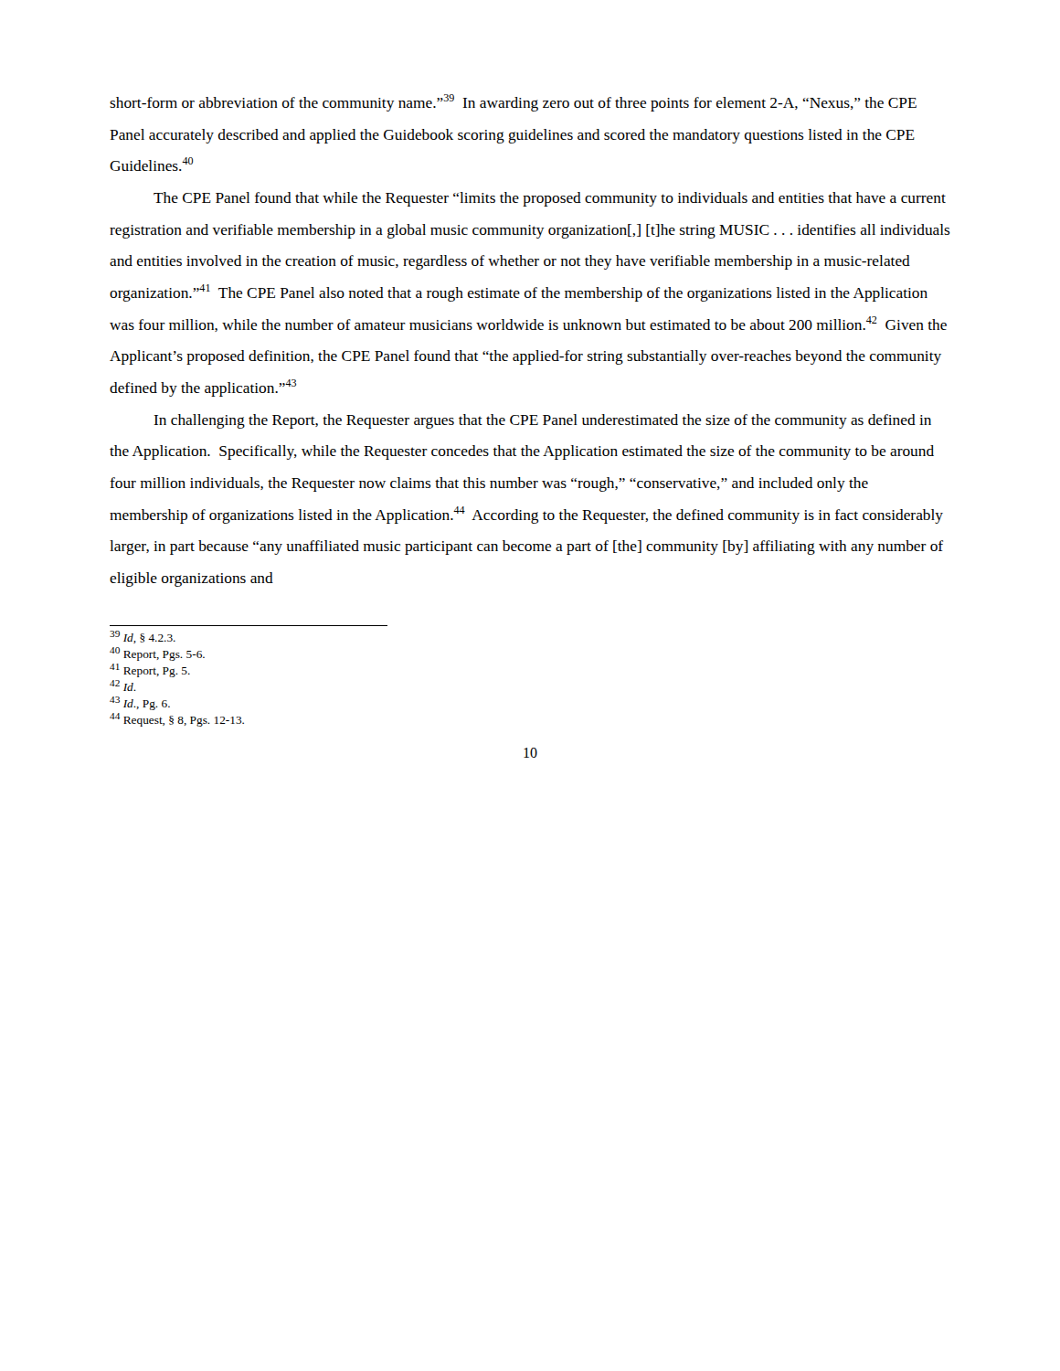short-form or abbreviation of the community name.”39 In awarding zero out of three points for element 2-A, “Nexus,” the CPE Panel accurately described and applied the Guidebook scoring guidelines and scored the mandatory questions listed in the CPE Guidelines.40
The CPE Panel found that while the Requester “limits the proposed community to individuals and entities that have a current registration and verifiable membership in a global music community organization[,] [t]he string MUSIC . . . identifies all individuals and entities involved in the creation of music, regardless of whether or not they have verifiable membership in a music-related organization.”41 The CPE Panel also noted that a rough estimate of the membership of the organizations listed in the Application was four million, while the number of amateur musicians worldwide is unknown but estimated to be about 200 million.42 Given the Applicant’s proposed definition, the CPE Panel found that “the applied-for string substantially over-reaches beyond the community defined by the application.”43
In challenging the Report, the Requester argues that the CPE Panel underestimated the size of the community as defined in the Application. Specifically, while the Requester concedes that the Application estimated the size of the community to be around four million individuals, the Requester now claims that this number was “rough,” “conservative,” and included only the membership of organizations listed in the Application.44 According to the Requester, the defined community is in fact considerably larger, in part because “any unaffiliated music participant can become a part of [the] community [by] affiliating with any number of eligible organizations and
39 Id, § 4.2.3.
40 Report, Pgs. 5-6.
41 Report, Pg. 5.
42 Id.
43 Id., Pg. 6.
44 Request, § 8, Pgs. 12-13.
10